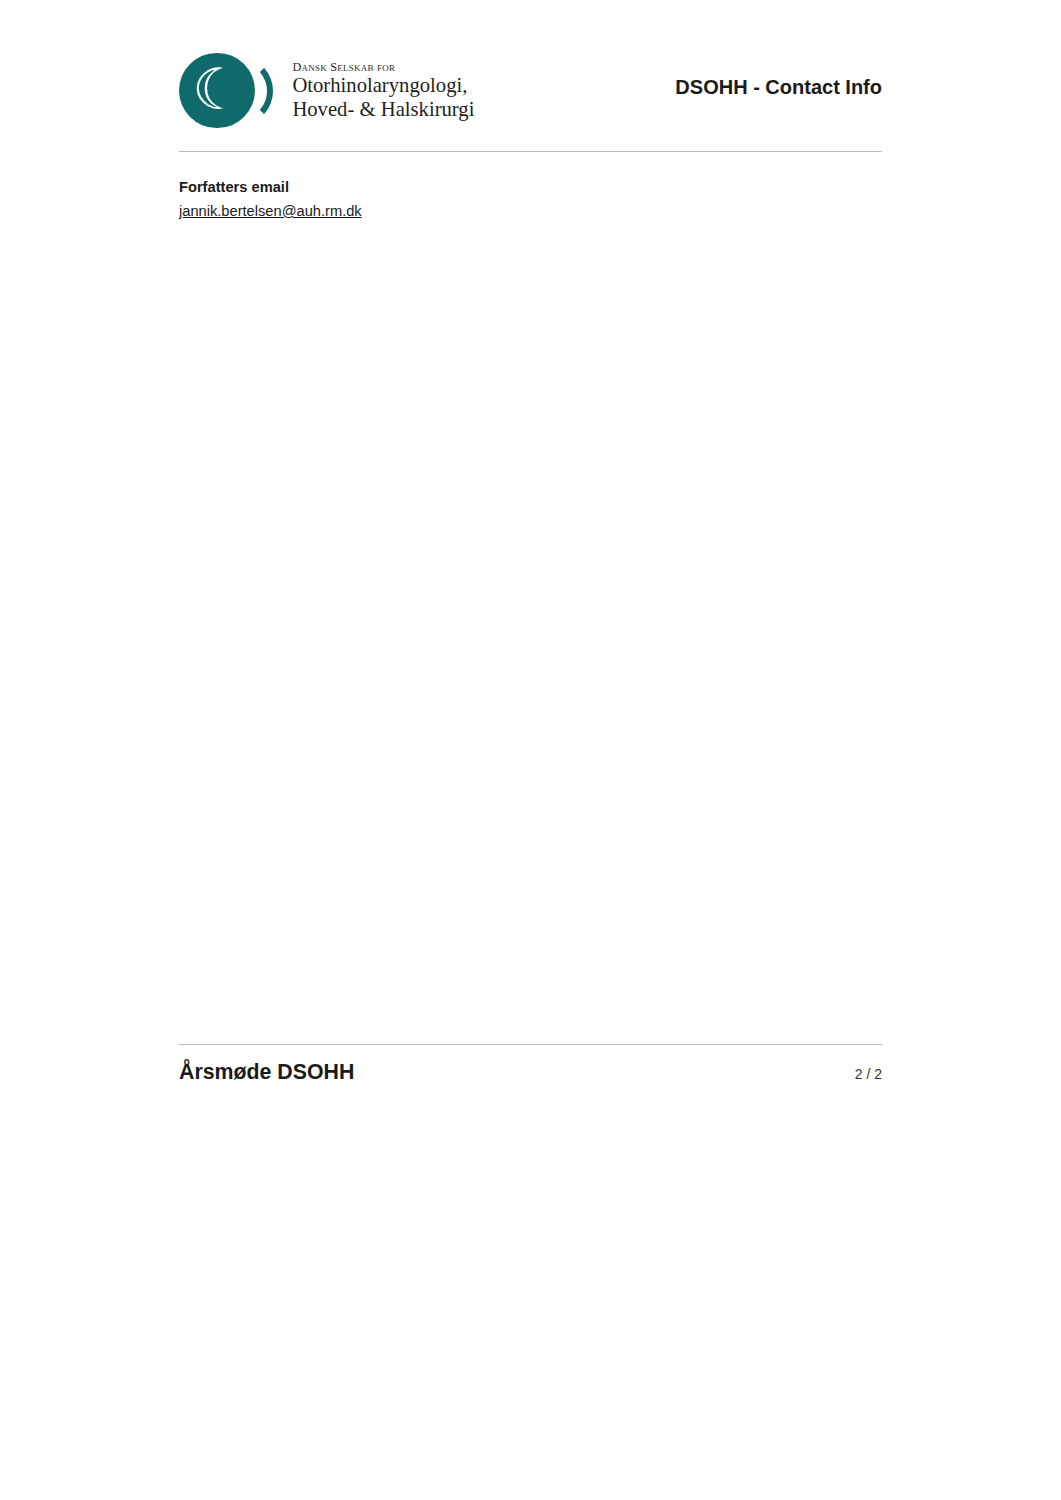☾
Dansk Selskab for
Otorhinolaryngologi,
Hoved- & Halskirurgi
DSOHH - Contact Info
Forfatters email
jannik.bertelsen@auh.rm.dk
Årsmøde DSOHH
2 / 2